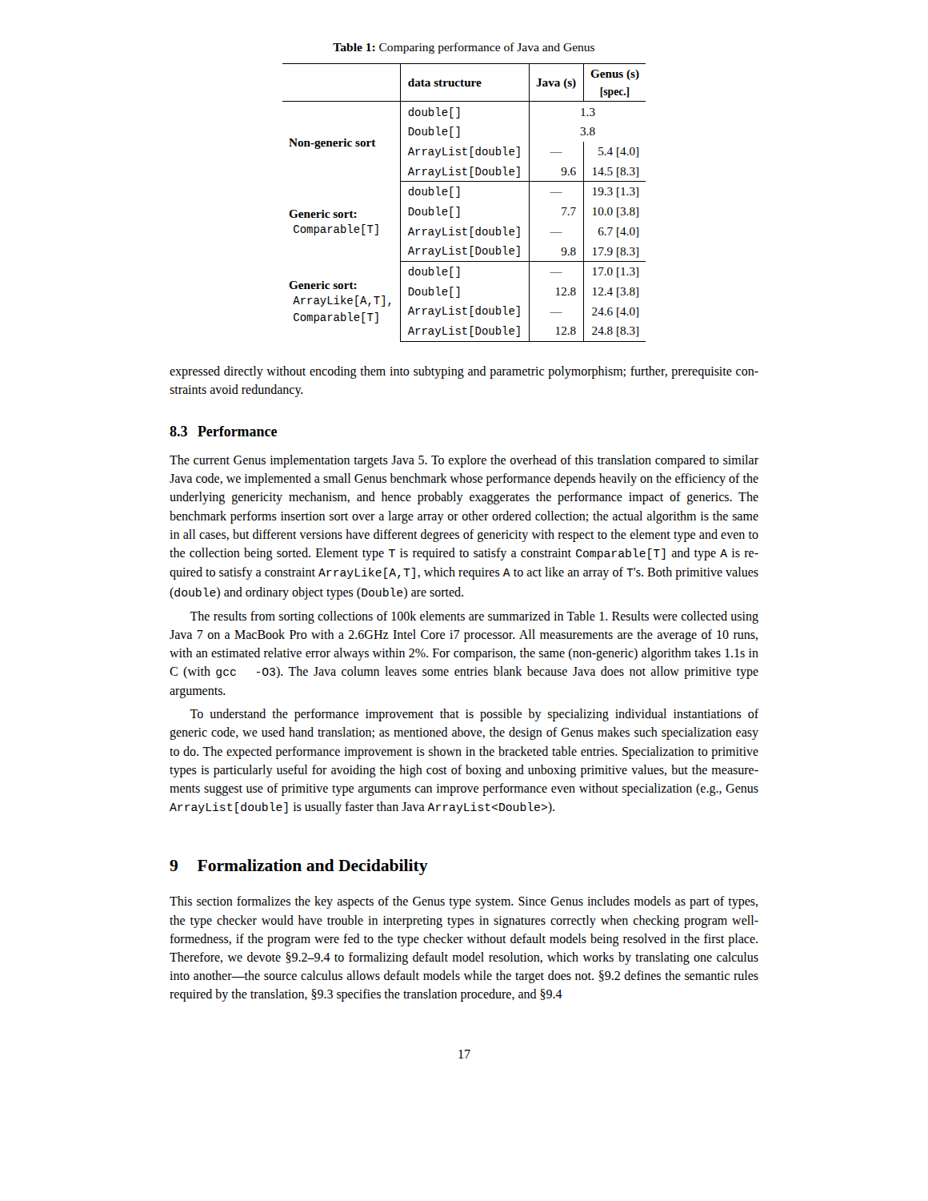Table 1: Comparing performance of Java and Genus
| | data structure | Java (s) | Genus (s) [spec.] |
| --- | --- | --- | --- |
| Non-generic sort | double[] | 1.3 |
| Double[] | 3.8 |
| ArrayList[double] | — | 5.4 [4.0] |
| ArrayList[Double] | 9.6 | 14.5 [8.3] |
| Generic sort: Comparable[T] | double[] | — | 19.3 [1.3] |
| Double[] | 7.7 | 10.0 [3.8] |
| ArrayList[double] | — | 6.7 [4.0] |
| ArrayList[Double] | 9.8 | 17.9 [8.3] |
| Generic sort: ArrayLike[A,T], Comparable[T] | double[] | — | 17.0 [1.3] |
| Double[] | 12.8 | 12.4 [3.8] |
| ArrayList[double] | — | 24.6 [4.0] |
| ArrayList[Double] | 12.8 | 24.8 [8.3] |
expressed directly without encoding them into subtyping and parametric polymorphism; further, prerequisite constraints avoid redundancy.
8.3 Performance
The current Genus implementation targets Java 5. To explore the overhead of this translation compared to similar Java code, we implemented a small Genus benchmark whose performance depends heavily on the efficiency of the underlying genericity mechanism, and hence probably exaggerates the performance impact of generics. The benchmark performs insertion sort over a large array or other ordered collection; the actual algorithm is the same in all cases, but different versions have different degrees of genericity with respect to the element type and even to the collection being sorted. Element type T is required to satisfy a constraint Comparable[T] and type A is required to satisfy a constraint ArrayLike[A,T], which requires A to act like an array of T's. Both primitive values (double) and ordinary object types (Double) are sorted.
The results from sorting collections of 100k elements are summarized in Table 1. Results were collected using Java 7 on a MacBook Pro with a 2.6GHz Intel Core i7 processor. All measurements are the average of 10 runs, with an estimated relative error always within 2%. For comparison, the same (non-generic) algorithm takes 1.1s in C (with gcc -O3). The Java column leaves some entries blank because Java does not allow primitive type arguments.
To understand the performance improvement that is possible by specializing individual instantiations of generic code, we used hand translation; as mentioned above, the design of Genus makes such specialization easy to do. The expected performance improvement is shown in the bracketed table entries. Specialization to primitive types is particularly useful for avoiding the high cost of boxing and unboxing primitive values, but the measurements suggest use of primitive type arguments can improve performance even without specialization (e.g., Genus ArrayList[double] is usually faster than Java ArrayList<Double>).
9 Formalization and Decidability
This section formalizes the key aspects of the Genus type system. Since Genus includes models as part of types, the type checker would have trouble in interpreting types in signatures correctly when checking program well-formedness, if the program were fed to the type checker without default models being resolved in the first place. Therefore, we devote §9.2–9.4 to formalizing default model resolution, which works by translating one calculus into another—the source calculus allows default models while the target does not. §9.2 defines the semantic rules required by the translation, §9.3 specifies the translation procedure, and §9.4
17